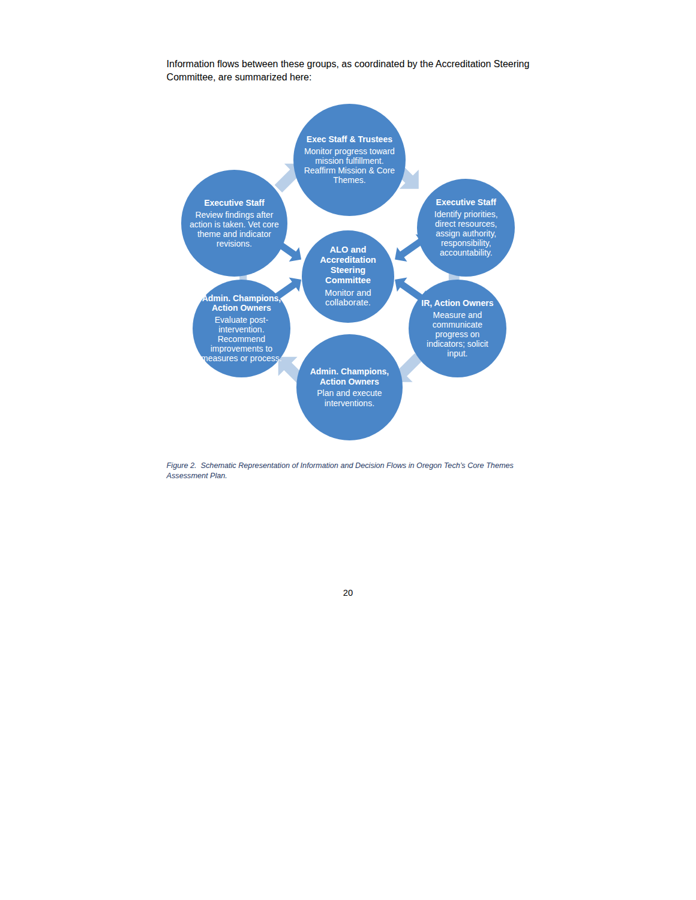Information flows between these groups, as coordinated by the Accreditation Steering Committee, are summarized here:
Exec Staff & Trustees Monitor progress toward mission fulfillment. Reaffirm Mission & Core Themes.
Executive Staff Identify priorities, direct resources, assign authority, responsibility, accountability.
IR, Action Owners Measure and communicate progress on indicators; solicit input.
Admin. Champions, Action Owners Plan and execute interventions.
Admin. Champions, Action Owners Evaluate post-intervention. Recommend improvements to measures or process.
Executive Staff Review findings after action is taken. Vet core theme and indicator revisions.
ALO and Accreditation Steering Committee Monitor and collaborate.
Figure 2. Schematic Representation of Information and Decision Flows in Oregon Tech’s Core Themes Assessment Plan.
20